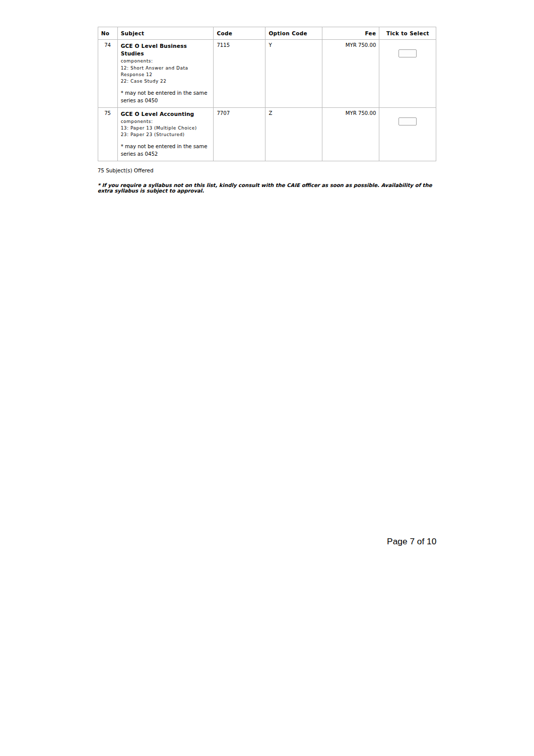| No | Subject | Code | Option Code | Fee | Tick to Select |
| --- | --- | --- | --- | --- | --- |
| 74 | GCE O Level Business Studies components: 12: Short Answer and Data Response 12 22: Case Study 22 * may not be entered in the same series as 0450 | 7115 | Y | MYR 750.00 | |
| 75 | GCE O Level Accounting components: 13: Paper 13 (Multiple Choice) 23: Paper 23 (Structured) * may not be entered in the same series as 0452 | 7707 | Z | MYR 750.00 | |
75 Subject(s) Offered
* If you require a syllabus not on this list, kindly consult with the CAIE officer as soon as possible. Availability of the extra syllabus is subject to approval.
Page 7 of 10